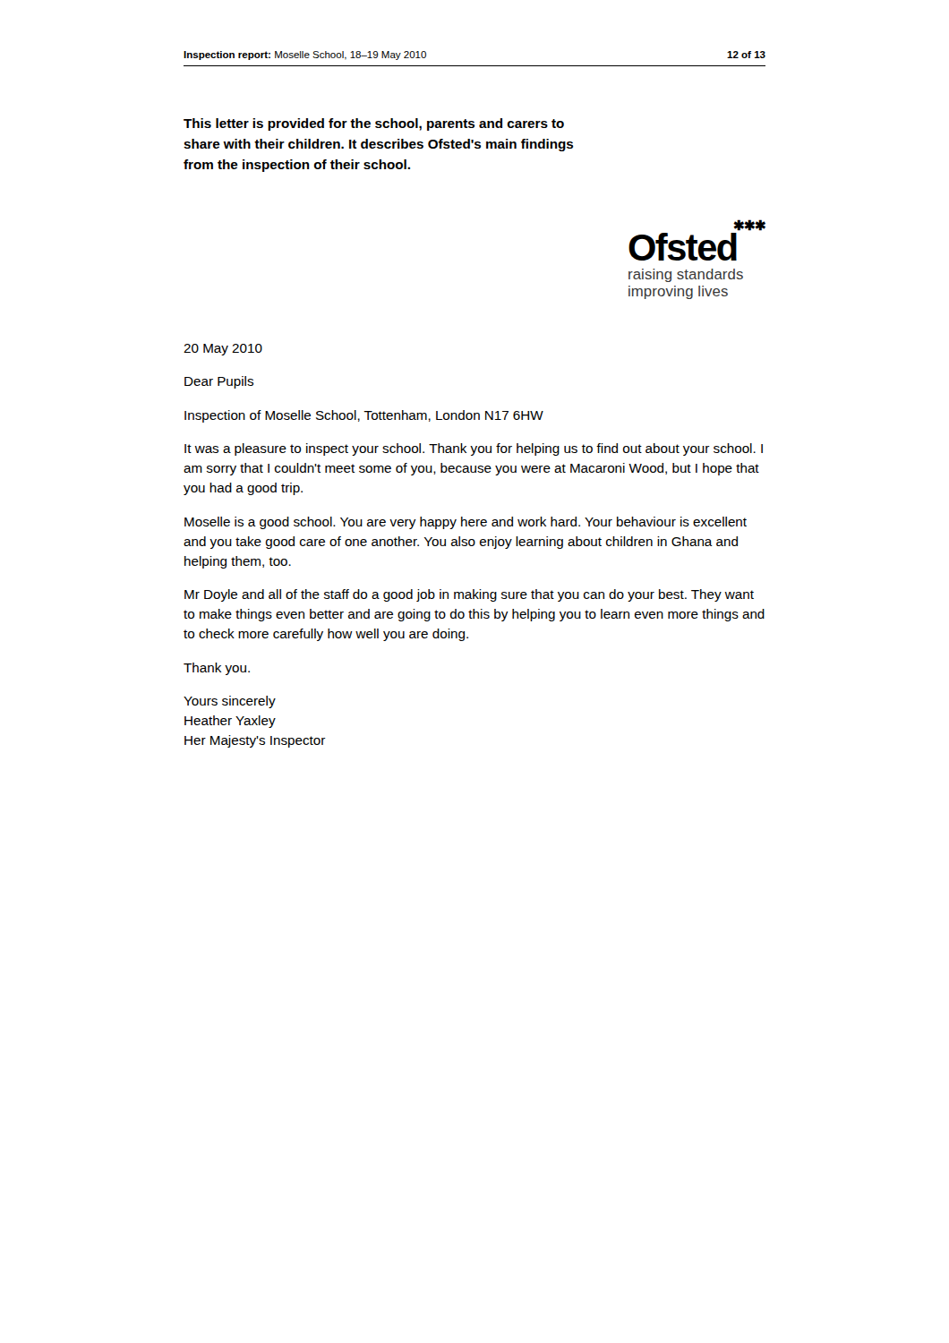Inspection report: Moselle School, 18–19 May 2010
12 of 13
This letter is provided for the school, parents and carers to share with their children. It describes Ofsted's main findings from the inspection of their school.
✱✱✱
Ofsted raising standards improving lives
20 May 2010
Dear Pupils
Inspection of Moselle School, Tottenham, London N17 6HW
It was a pleasure to inspect your school. Thank you for helping us to find out about your school. I am sorry that I couldn't meet some of you, because you were at Macaroni Wood, but I hope that you had a good trip.
Moselle is a good school. You are very happy here and work hard. Your behaviour is excellent and you take good care of one another. You also enjoy learning about children in Ghana and helping them, too.
Mr Doyle and all of the staff do a good job in making sure that you can do your best. They want to make things even better and are going to do this by helping you to learn even more things and to check more carefully how well you are doing.
Thank you.
Yours sincerely
Heather Yaxley
Her Majesty's Inspector